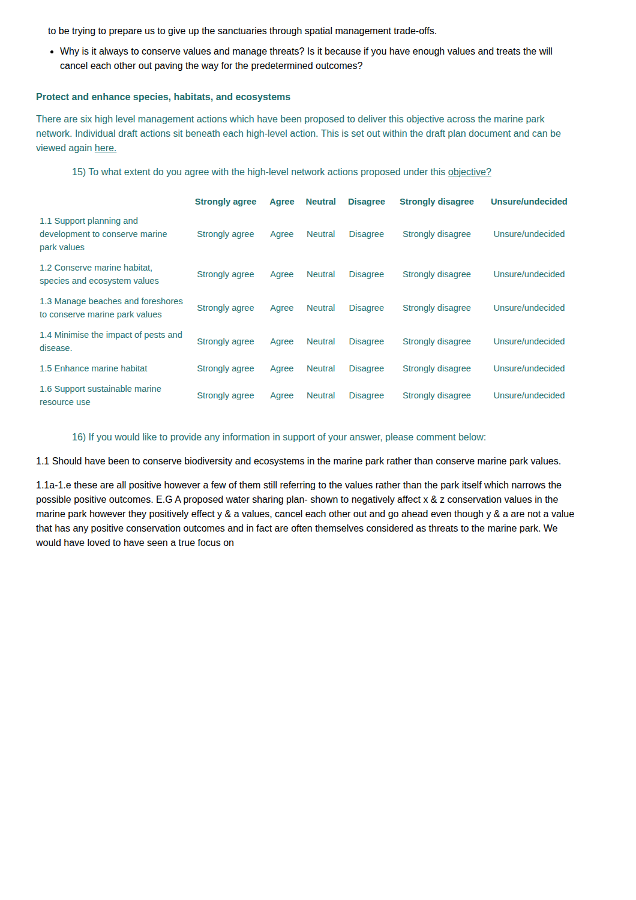to be trying to prepare us to give up the sanctuaries through spatial management trade-offs.
Why is it always to conserve values and manage threats? Is it because if you have enough values and treats the will cancel each other out paving the way for the predetermined outcomes?
Protect and enhance species, habitats, and ecosystems
There are six high level management actions which have been proposed to deliver this objective across the marine park network. Individual draft actions sit beneath each high-level action. This is set out within the draft plan document and can be viewed again here.
To what extent do you agree with the high-level network actions proposed under this objective?
| | Strongly agree | Agree | Neutral | Disagree | Strongly disagree | Unsure/undecided |
| --- | --- | --- | --- | --- | --- | --- |
| 1.1 Support planning and development to conserve marine park values | Strongly agree | Agree | Neutral | Disagree | Strongly disagree | Unsure/undecided |
| 1.2 Conserve marine habitat, species and ecosystem values | Strongly agree | Agree | Neutral | Disagree | Strongly disagree | Unsure/undecided |
| 1.3 Manage beaches and foreshores to conserve marine park values | Strongly agree | Agree | Neutral | Disagree | Strongly disagree | Unsure/undecided |
| 1.4 Minimise the impact of pests and disease. | Strongly agree | Agree | Neutral | Disagree | Strongly disagree | Unsure/undecided |
| 1.5 Enhance marine habitat | Strongly agree | Agree | Neutral | Disagree | Strongly disagree | Unsure/undecided |
| 1.6 Support sustainable marine resource use | Strongly agree | Agree | Neutral | Disagree | Strongly disagree | Unsure/undecided |
If you would like to provide any information in support of your answer, please comment below:
1.1 Should have been to conserve biodiversity and ecosystems in the marine park rather than conserve marine park values.
1.1a-1.e these are all positive however a few of them still referring to the values rather than the park itself which narrows the possible positive outcomes. E.G A proposed water sharing plan- shown to negatively affect x & z conservation values in the marine park however they positively effect y & a values, cancel each other out and go ahead even though y & a are not a value that has any positive conservation outcomes and in fact are often themselves considered as threats to the marine park. We would have loved to have seen a true focus on